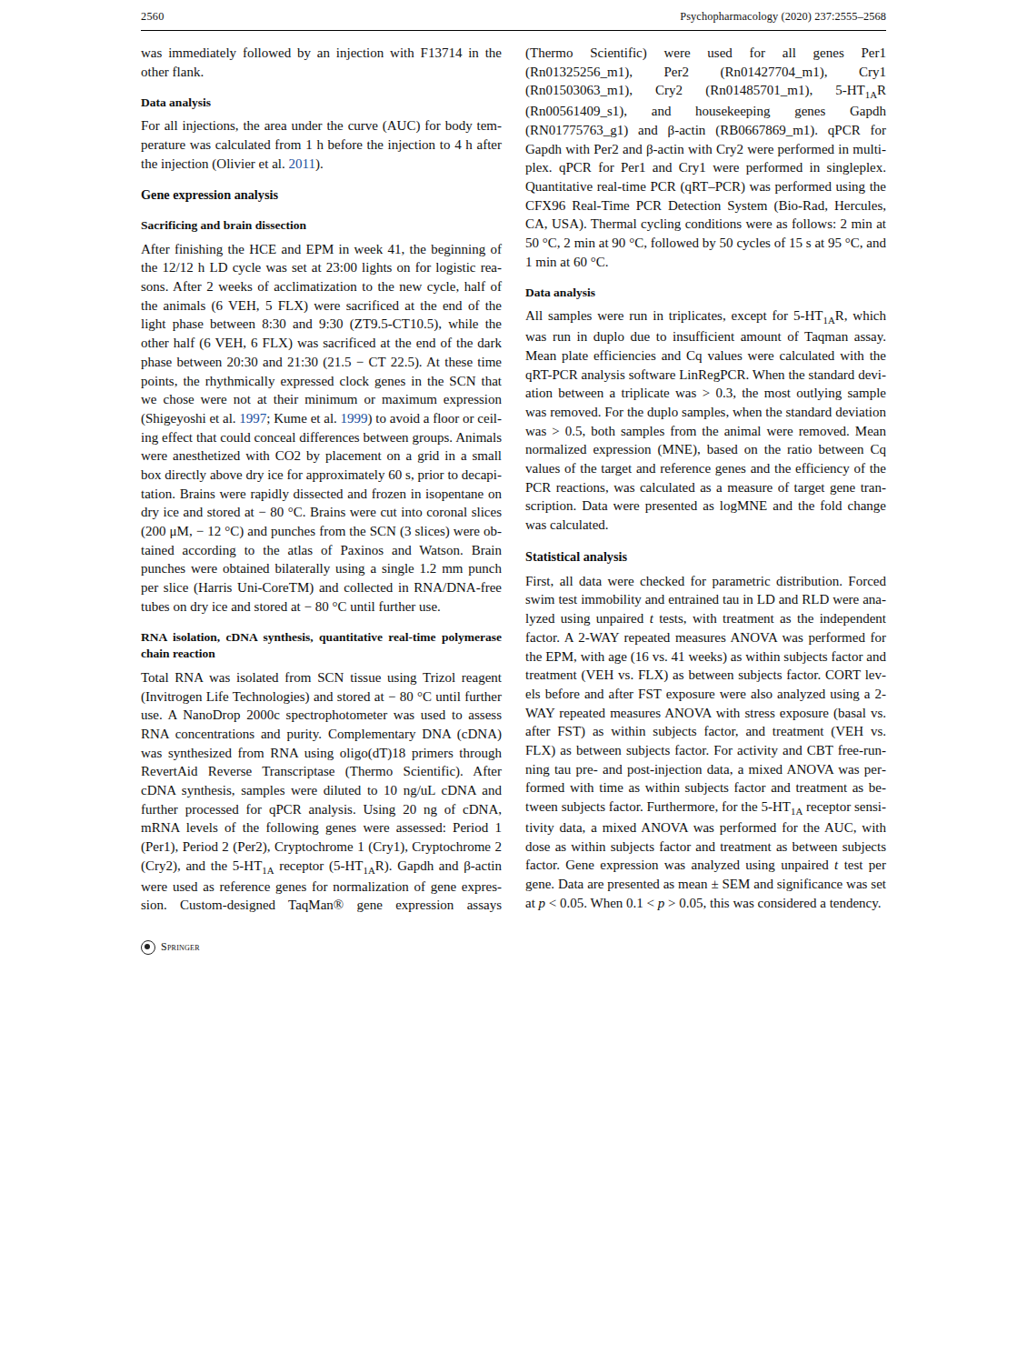2560 Psychopharmacology (2020) 237:2555–2568
was immediately followed by an injection with F13714 in the other flank.
Data analysis
For all injections, the area under the curve (AUC) for body temperature was calculated from 1 h before the injection to 4 h after the injection (Olivier et al. 2011).
Gene expression analysis
Sacrificing and brain dissection
After finishing the HCE and EPM in week 41, the beginning of the 12/12 h LD cycle was set at 23:00 lights on for logistic reasons. After 2 weeks of acclimatization to the new cycle, half of the animals (6 VEH, 5 FLX) were sacrificed at the end of the light phase between 8:30 and 9:30 (ZT9.5-CT10.5), while the other half (6 VEH, 6 FLX) was sacrificed at the end of the dark phase between 20:30 and 21:30 (21.5 − CT 22.5). At these time points, the rhythmically expressed clock genes in the SCN that we chose were not at their minimum or maximum expression (Shigeyoshi et al. 1997; Kume et al. 1999) to avoid a floor or ceiling effect that could conceal differences between groups. Animals were anesthetized with CO2 by placement on a grid in a small box directly above dry ice for approximately 60 s, prior to decapitation. Brains were rapidly dissected and frozen in isopentane on dry ice and stored at − 80 °C. Brains were cut into coronal slices (200 μM, − 12 °C) and punches from the SCN (3 slices) were obtained according to the atlas of Paxinos and Watson. Brain punches were obtained bilaterally using a single 1.2 mm punch per slice (Harris Uni-CoreTM) and collected in RNA/DNA-free tubes on dry ice and stored at − 80 °C until further use.
RNA isolation, cDNA synthesis, quantitative real-time polymerase chain reaction
Total RNA was isolated from SCN tissue using Trizol reagent (Invitrogen Life Technologies) and stored at − 80 °C until further use. A NanoDrop 2000c spectrophotometer was used to assess RNA concentrations and purity. Complementary DNA (cDNA) was synthesized from RNA using oligo(dT)18 primers through RevertAid Reverse Transcriptase (Thermo Scientific). After cDNA synthesis, samples were diluted to 10 ng/uL cDNA and further processed for qPCR analysis. Using 20 ng of cDNA, mRNA levels of the following genes were assessed: Period 1 (Per1), Period 2 (Per2), Cryptochrome 1 (Cry1), Cryptochrome 2 (Cry2), and the 5-HT1A receptor (5-HT1AR). Gapdh and β-actin were used as reference genes for normalization of gene expression. Custom-designed TaqMan® gene expression assays (Thermo Scientific) were used for all genes Per1 (Rn01325256_m1), Per2 (Rn01427704_m1), Cry1 (Rn01503063_m1), Cry2 (Rn01485701_m1), 5-HT1AR (Rn00561409_s1), and housekeeping genes Gapdh (RN01775763_g1) and β-actin (RB0667869_m1). qPCR for Gapdh with Per2 and β-actin with Cry2 were performed in multiplex. qPCR for Per1 and Cry1 were performed in singleplex. Quantitative real-time PCR (qRT–PCR) was performed using the CFX96 Real-Time PCR Detection System (Bio-Rad, Hercules, CA, USA). Thermal cycling conditions were as follows: 2 min at 50 °C, 2 min at 90 °C, followed by 50 cycles of 15 s at 95 °C, and 1 min at 60 °C.
Data analysis
All samples were run in triplicates, except for 5-HT1AR, which was run in duplo due to insufficient amount of Taqman assay. Mean plate efficiencies and Cq values were calculated with the qRT-PCR analysis software LinRegPCR. When the standard deviation between a triplicate was > 0.3, the most outlying sample was removed. For the duplo samples, when the standard deviation was > 0.5, both samples from the animal were removed. Mean normalized expression (MNE), based on the ratio between Cq values of the target and reference genes and the efficiency of the PCR reactions, was calculated as a measure of target gene transcription. Data were presented as logMNE and the fold change was calculated.
Statistical analysis
First, all data were checked for parametric distribution. Forced swim test immobility and entrained tau in LD and RLD were analyzed using unpaired t tests, with treatment as the independent factor. A 2-WAY repeated measures ANOVA was performed for the EPM, with age (16 vs. 41 weeks) as within subjects factor and treatment (VEH vs. FLX) as between subjects factor. CORT levels before and after FST exposure were also analyzed using a 2-WAY repeated measures ANOVA with stress exposure (basal vs. after FST) as within subjects factor, and treatment (VEH vs. FLX) as between subjects factor. For activity and CBT free-running tau pre- and post-injection data, a mixed ANOVA was performed with time as within subjects factor and treatment as between subjects factor. Furthermore, for the 5-HT1A receptor sensitivity data, a mixed ANOVA was performed for the AUC, with dose as within subjects factor and treatment as between subjects factor. Gene expression was analyzed using unpaired t test per gene. Data are presented as mean ± SEM and significance was set at p < 0.05. When 0.1 < p > 0.05, this was considered a tendency.
Springer